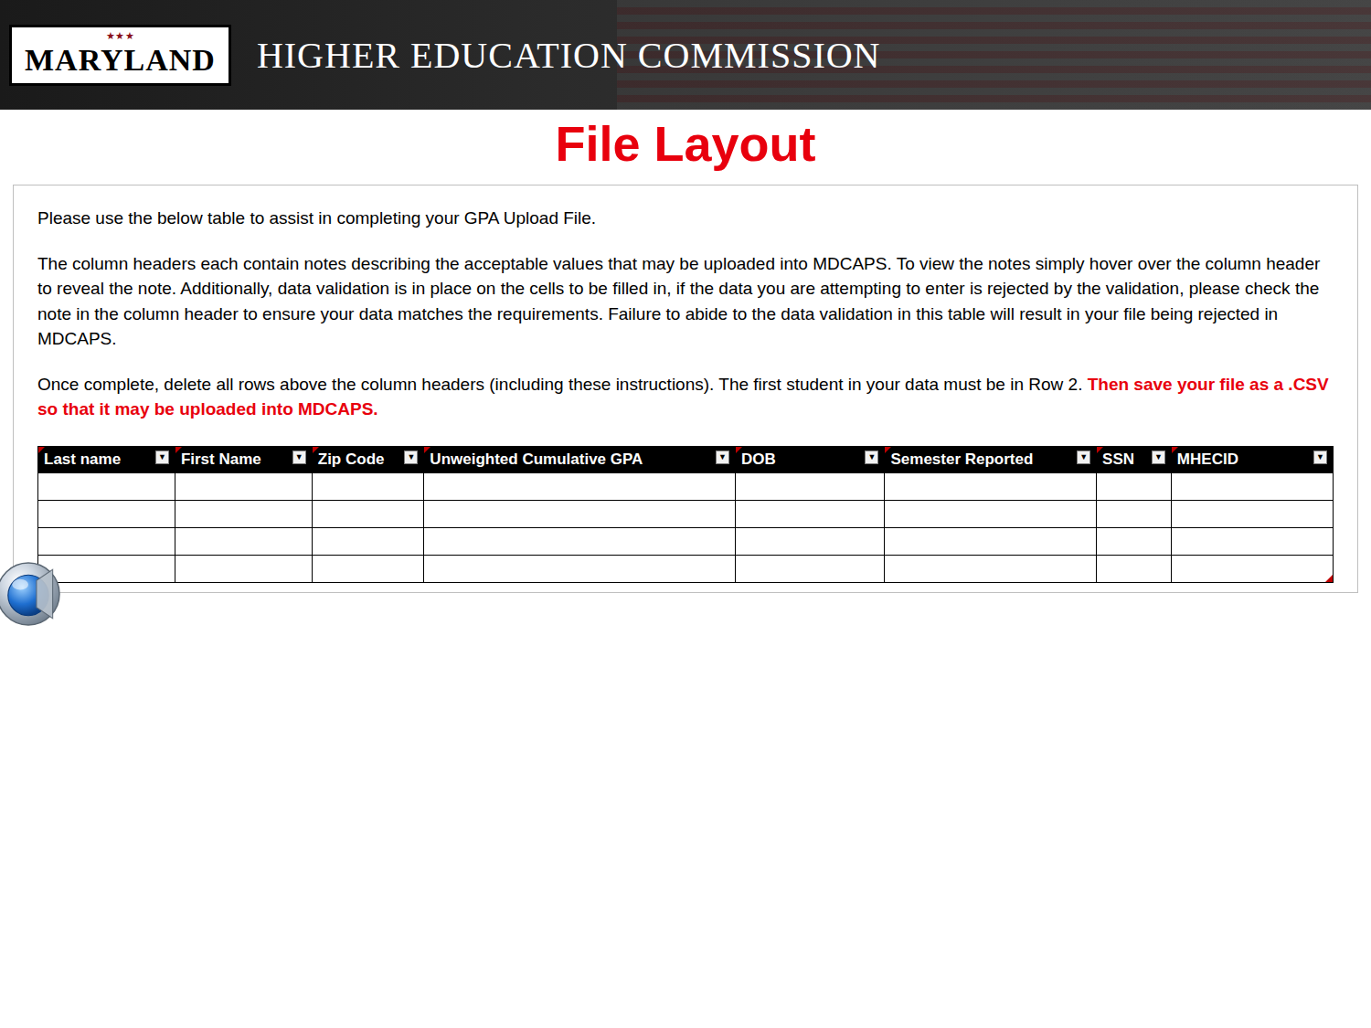★★★ Maryland
Higher Education Commission
File Layout
Please use the below table to assist in completing your GPA Upload File.
The column headers each contain notes describing the acceptable values that may be uploaded into MDCAPS. To view the notes simply hover over the column header to reveal the note. Additionally, data validation is in place on the cells to be filled in, if the data you are attempting to enter is rejected by the validation, please check the note in the column header to ensure your data matches the requirements. Failure to abide to the data validation in this table will result in your file being rejected in MDCAPS.
Once complete, delete all rows above the column headers (including these instructions). The first student in your data must be in Row 2. Then save your file as a .CSV so that it may be uploaded into MDCAPS.
| Last name ▼ | First Name ▼ | Zip Code ▼ | Unweighted Cumulative GPA ▼ | DOB ▼ | Semester Reported ▼ | SSN ▼ | MHECID ▼ |
| --- | --- | --- | --- | --- | --- | --- | --- |